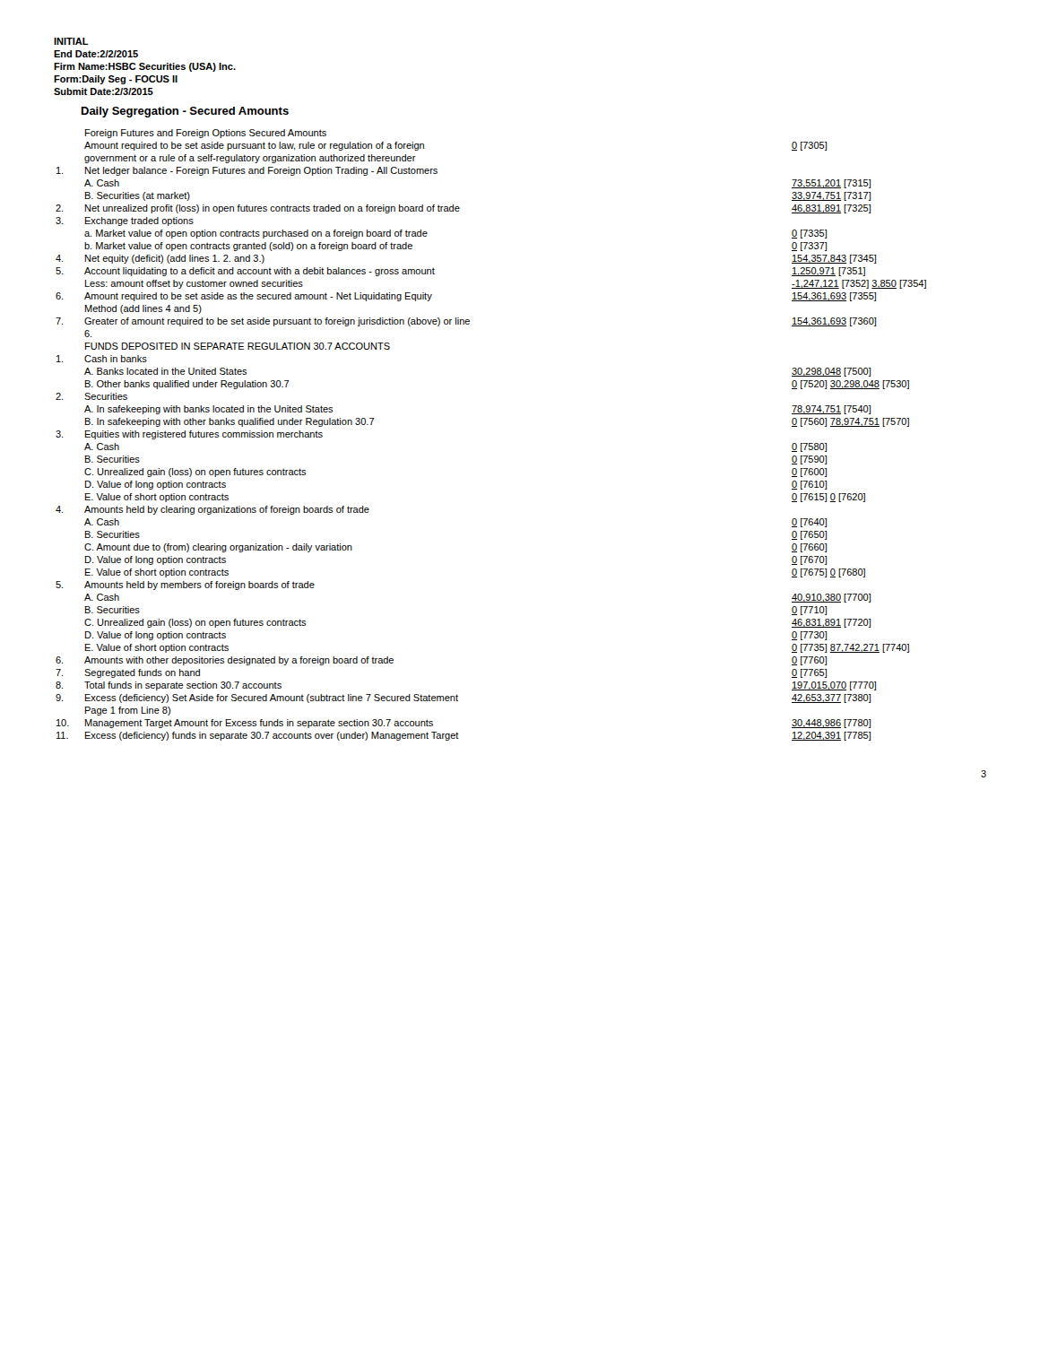INITIAL
End Date:2/2/2015
Firm Name:HSBC Securities (USA) Inc.
Form:Daily Seg - FOCUS II
Submit Date:2/3/2015
Daily Segregation - Secured Amounts
| | Foreign Futures and Foreign Options Secured Amounts | |
| | Amount required to be set aside pursuant to law, rule or regulation of a foreign | 0 [7305] |
| | government or a rule of a self-regulatory organization authorized thereunder | |
| 1. | Net ledger balance - Foreign Futures and Foreign Option Trading - All Customers | |
| | A. Cash | 73,551,201 [7315] |
| | B. Securities (at market) | 33,974,751 [7317] |
| 2. | Net unrealized profit (loss) in open futures contracts traded on a foreign board of trade | 46,831,891 [7325] |
| 3. | Exchange traded options | |
| | a. Market value of open option contracts purchased on a foreign board of trade | 0 [7335] |
| | b. Market value of open contracts granted (sold) on a foreign board of trade | 0 [7337] |
| 4. | Net equity (deficit) (add lines 1. 2. and 3.) | 154,357,843 [7345] |
| 5. | Account liquidating to a deficit and account with a debit balances - gross amount | 1,250,971 [7351] |
| | Less: amount offset by customer owned securities | -1,247,121 [7352] 3,850 [7354] |
| 6. | Amount required to be set aside as the secured amount - Net Liquidating Equity | 154,361,693 [7355] |
| | Method (add lines 4 and 5) | |
| 7. | Greater of amount required to be set aside pursuant to foreign jurisdiction (above) or line | 154,361,693 [7360] |
| | 6. | |
| | FUNDS DEPOSITED IN SEPARATE REGULATION 30.7 ACCOUNTS | |
| 1. | Cash in banks | |
| | A. Banks located in the United States | 30,298,048 [7500] |
| | B. Other banks qualified under Regulation 30.7 | 0 [7520] 30,298,048 [7530] |
| 2. | Securities | |
| | A. In safekeeping with banks located in the United States | 78,974,751 [7540] |
| | B. In safekeeping with other banks qualified under Regulation 30.7 | 0 [7560] 78,974,751 [7570] |
| 3. | Equities with registered futures commission merchants | |
| | A. Cash | 0 [7580] |
| | B. Securities | 0 [7590] |
| | C. Unrealized gain (loss) on open futures contracts | 0 [7600] |
| | D. Value of long option contracts | 0 [7610] |
| | E. Value of short option contracts | 0 [7615] 0 [7620] |
| 4. | Amounts held by clearing organizations of foreign boards of trade | |
| | A. Cash | 0 [7640] |
| | B. Securities | 0 [7650] |
| | C. Amount due to (from) clearing organization - daily variation | 0 [7660] |
| | D. Value of long option contracts | 0 [7670] |
| | E. Value of short option contracts | 0 [7675] 0 [7680] |
| 5. | Amounts held by members of foreign boards of trade | |
| | A. Cash | 40,910,380 [7700] |
| | B. Securities | 0 [7710] |
| | C. Unrealized gain (loss) on open futures contracts | 46,831,891 [7720] |
| | D. Value of long option contracts | 0 [7730] |
| | E. Value of short option contracts | 0 [7735] 87,742,271 [7740] |
| 6. | Amounts with other depositories designated by a foreign board of trade | 0 [7760] |
| 7. | Segregated funds on hand | 0 [7765] |
| 8. | Total funds in separate section 30.7 accounts | 197,015,070 [7770] |
| 9. | Excess (deficiency) Set Aside for Secured Amount (subtract line 7 Secured Statement | 42,653,377 [7380] |
| | Page 1 from Line 8) | |
| 10. | Management Target Amount for Excess funds in separate section 30.7 accounts | 30,448,986 [7780] |
| 11. | Excess (deficiency) funds in separate 30.7 accounts over (under) Management Target | 12,204,391 [7785] |
3